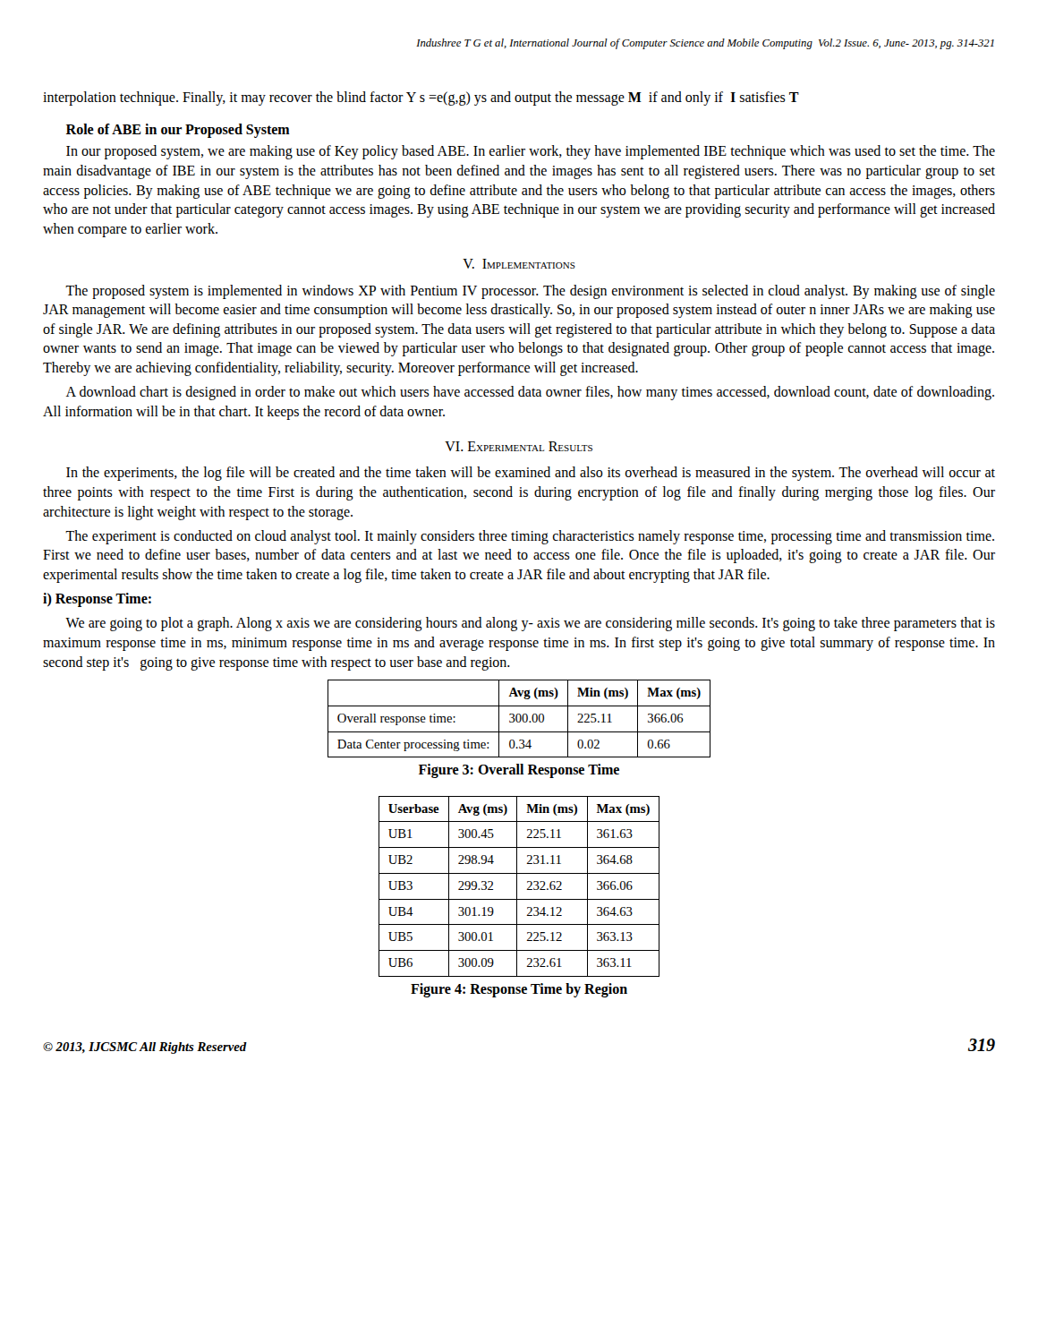Indushree T G et al, International Journal of Computer Science and Mobile Computing Vol.2 Issue. 6, June- 2013, pg. 314-321
interpolation technique. Finally, it may recover the blind factor Y s =e(g,g) ys and output the message M if and only if I satisfies T
Role of ABE in our Proposed System
In our proposed system, we are making use of Key policy based ABE. In earlier work, they have implemented IBE technique which was used to set the time. The main disadvantage of IBE in our system is the attributes has not been defined and the images has sent to all registered users. There was no particular group to set access policies. By making use of ABE technique we are going to define attribute and the users who belong to that particular attribute can access the images, others who are not under that particular category cannot access images. By using ABE technique in our system we are providing security and performance will get increased when compare to earlier work.
V. Implementations
The proposed system is implemented in windows XP with Pentium IV processor. The design environment is selected in cloud analyst. By making use of single JAR management will become easier and time consumption will become less drastically. So, in our proposed system instead of outer n inner JARs we are making use of single JAR. We are defining attributes in our proposed system. The data users will get registered to that particular attribute in which they belong to. Suppose a data owner wants to send an image. That image can be viewed by particular user who belongs to that designated group. Other group of people cannot access that image. Thereby we are achieving confidentiality, reliability, security. Moreover performance will get increased.
A download chart is designed in order to make out which users have accessed data owner files, how many times accessed, download count, date of downloading. All information will be in that chart. It keeps the record of data owner.
VI. Experimental Results
In the experiments, the log file will be created and the time taken will be examined and also its overhead is measured in the system. The overhead will occur at three points with respect to the time First is during the authentication, second is during encryption of log file and finally during merging those log files. Our architecture is light weight with respect to the storage.
The experiment is conducted on cloud analyst tool. It mainly considers three timing characteristics namely response time, processing time and transmission time. First we need to define user bases, number of data centers and at last we need to access one file. Once the file is uploaded, it's going to create a JAR file. Our experimental results show the time taken to create a log file, time taken to create a JAR file and about encrypting that JAR file.
i) Response Time:
We are going to plot a graph. Along x axis we are considering hours and along y- axis we are considering mille seconds. It's going to take three parameters that is maximum response time in ms, minimum response time in ms and average response time in ms. In first step it's going to give total summary of response time. In second step it's going to give response time with respect to user base and region.
| | Avg (ms) | Min (ms) | Max (ms) |
| Overall response time: | 300.00 | 225.11 | 366.06 |
| Data Center processing time: | 0.34 | 0.02 | 0.66 |
Figure 3: Overall Response Time
| Userbase | Avg (ms) | Min (ms) | Max (ms) |
| --- | --- | --- | --- |
| UB1 | 300.45 | 225.11 | 361.63 |
| UB2 | 298.94 | 231.11 | 364.68 |
| UB3 | 299.32 | 232.62 | 366.06 |
| UB4 | 301.19 | 234.12 | 364.63 |
| UB5 | 300.01 | 225.12 | 363.13 |
| UB6 | 300.09 | 232.61 | 363.11 |
Figure 4: Response Time by Region
© 2013, IJCSMC All Rights Reserved 319